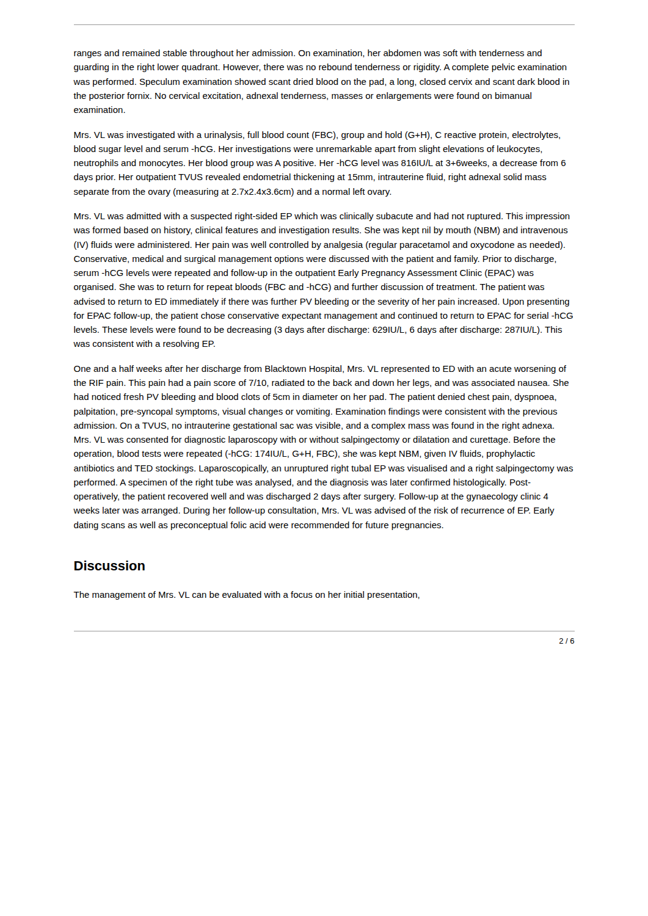ranges and remained stable throughout her admission. On examination, her abdomen was soft with tenderness and guarding in the right lower quadrant. However, there was no rebound tenderness or rigidity. A complete pelvic examination was performed. Speculum examination showed scant dried blood on the pad, a long, closed cervix and scant dark blood in the posterior fornix. No cervical excitation, adnexal tenderness, masses or enlargements were found on bimanual examination.
Mrs. VL was investigated with a urinalysis, full blood count (FBC), group and hold (G+H), C reactive protein, electrolytes, blood sugar level and serum -hCG. Her investigations were unremarkable apart from slight elevations of leukocytes, neutrophils and monocytes. Her blood group was A positive. Her -hCG level was 816IU/L at 3+6weeks, a decrease from 6 days prior. Her outpatient TVUS revealed endometrial thickening at 15mm, intrauterine fluid, right adnexal solid mass separate from the ovary (measuring at 2.7x2.4x3.6cm) and a normal left ovary.
Mrs. VL was admitted with a suspected right-sided EP which was clinically subacute and had not ruptured. This impression was formed based on history, clinical features and investigation results. She was kept nil by mouth (NBM) and intravenous (IV) fluids were administered. Her pain was well controlled by analgesia (regular paracetamol and oxycodone as needed). Conservative, medical and surgical management options were discussed with the patient and family. Prior to discharge, serum -hCG levels were repeated and follow-up in the outpatient Early Pregnancy Assessment Clinic (EPAC) was organised. She was to return for repeat bloods (FBC and -hCG) and further discussion of treatment. The patient was advised to return to ED immediately if there was further PV bleeding or the severity of her pain increased. Upon presenting for EPAC follow-up, the patient chose conservative expectant management and continued to return to EPAC for serial -hCG levels. These levels were found to be decreasing (3 days after discharge: 629IU/L, 6 days after discharge: 287IU/L). This was consistent with a resolving EP.
One and a half weeks after her discharge from Blacktown Hospital, Mrs. VL represented to ED with an acute worsening of the RIF pain. This pain had a pain score of 7/10, radiated to the back and down her legs, and was associated nausea. She had noticed fresh PV bleeding and blood clots of 5cm in diameter on her pad. The patient denied chest pain, dyspnoea, palpitation, pre-syncopal symptoms, visual changes or vomiting. Examination findings were consistent with the previous admission. On a TVUS, no intrauterine gestational sac was visible, and a complex mass was found in the right adnexa. Mrs. VL was consented for diagnostic laparoscopy with or without salpingectomy or dilatation and curettage. Before the operation, blood tests were repeated (-hCG: 174IU/L, G+H, FBC), she was kept NBM, given IV fluids, prophylactic antibiotics and TED stockings. Laparoscopically, an unruptured right tubal EP was visualised and a right salpingectomy was performed. A specimen of the right tube was analysed, and the diagnosis was later confirmed histologically. Post-operatively, the patient recovered well and was discharged 2 days after surgery. Follow-up at the gynaecology clinic 4 weeks later was arranged. During her follow-up consultation, Mrs. VL was advised of the risk of recurrence of EP. Early dating scans as well as preconceptual folic acid were recommended for future pregnancies.
Discussion
The management of Mrs. VL can be evaluated with a focus on her initial presentation,
2 / 6